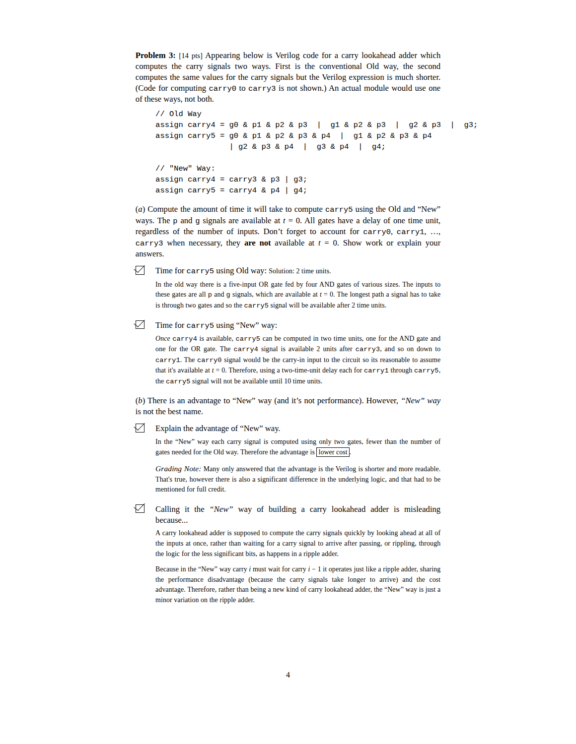Problem 3: [14 pts] Appearing below is Verilog code for a carry lookahead adder which computes the carry signals two ways. First is the conventional Old way, the second computes the same values for the carry signals but the Verilog expression is much shorter. (Code for computing carry0 to carry3 is not shown.) An actual module would use one of these ways, not both.
// Old Way
assign carry4 = g0 & p1 & p2 & p3  |  g1 & p2 & p3  |  g2 & p3  |  g3;
assign carry5 = g0 & p1 & p2 & p3 & p4  |  g1 & p2 & p3 & p4
                | g2 & p3 & p4  |  g3 & p4  |  g4;

// "New" Way:
assign carry4 = carry3 & p3 | g3;
assign carry5 = carry4 & p4 | g4;
(a) Compute the amount of time it will take to compute carry5 using the Old and “New” ways. The p and g signals are available at t = 0. All gates have a delay of one time unit, regardless of the number of inputs. Don’t forget to account for carry0, carry1, …, carry3 when necessary, they are not available at t = 0. Show work or explain your answers.
Time for carry5 using Old way: Solution: 2 time units.
In the old way there is a five-input OR gate fed by four AND gates of various sizes. The inputs to these gates are all p and g signals, which are available at t = 0. The longest path a signal has to take is through two gates and so the carry5 signal will be available after 2 time units.
Time for carry5 using “New” way:
Once carry4 is available, carry5 can be computed in two time units, one for the AND gate and one for the OR gate. The carry4 signal is available 2 units after carry3, and so on down to carry1. The carry0 signal would be the carry-in input to the circuit so its reasonable to assume that it's available at t = 0. Therefore, using a two-time-unit delay each for carry1 through carry5, the carry5 signal will not be available until 10 time units.
(b) There is an advantage to “New” way (and it’s not performance). However, “New” way is not the best name.
Explain the advantage of “New” way.
In the “New” way each carry signal is computed using only two gates, fewer than the number of gates needed for the Old way. Therefore the advantage is lower cost.
Grading Note: Many only answered that the advantage is the Verilog is shorter and more readable. That's true, however there is also a significant difference in the underlying logic, and that had to be mentioned for full credit.
Calling it the “New” way of building a carry lookahead adder is misleading because...
A carry lookahead adder is supposed to compute the carry signals quickly by looking ahead at all of the inputs at once, rather than waiting for a carry signal to arrive after passing, or rippling, through the logic for the less significant bits, as happens in a ripple adder.
Because in the “New” way carry i must wait for carry i − 1 it operates just like a ripple adder, sharing the performance disadvantage (because the carry signals take longer to arrive) and the cost advantage. Therefore, rather than being a new kind of carry lookahead adder, the “New” way is just a minor variation on the ripple adder.
4